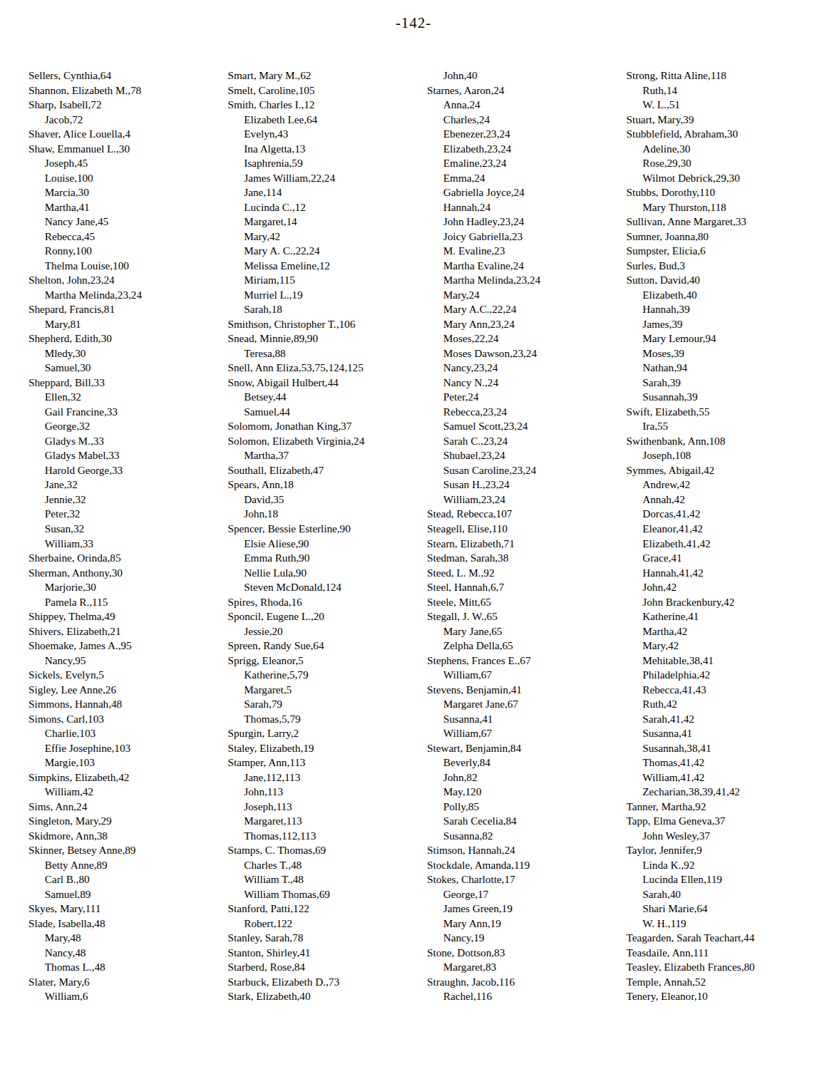-142-
Sellers, Cynthia,64
Shannon, Elizabeth M.,78
Sharp, Isabell,72
Jacob,72
Shaver, Alice Louella,4
Shaw, Emmanuel L.,30
Joseph,45
Louise,100
Marcia,30
Martha,41
Nancy Jane,45
Rebecca,45
Ronny,100
Thelma Louise,100
Shelton, John,23,24
Martha Melinda,23,24
Shepard, Francis,81
Mary,81
Shepherd, Edith,30
Mledy,30
Samuel,30
Sheppard, Bill,33
Ellen,32
Gail Francine,33
George,32
Gladys M.,33
Gladys Mabel,33
Harold George,33
Jane,32
Jennie,32
Peter,32
Susan,32
William,33
Sherbaine, Orinda,85
Sherman, Anthony,30
Marjorie,30
Pamela R.,115
Shippey, Thelma,49
Shivers, Elizabeth,21
Shoemake, James A.,95
Nancy,95
Sickels, Evelyn,5
Sigley, Lee Anne,26
Simmons, Hannah,48
Simons, Carl,103
Charlie,103
Effie Josephine,103
Margie,103
Simpkins, Elizabeth,42
William,42
Sims, Ann,24
Singleton, Mary,29
Skidmore, Ann,38
Skinner, Betsey Anne,89
Betty Anne,89
Carl B.,80
Samuel,89
Skyes, Mary,111
Slade, Isabella,48
Mary,48
Nancy,48
Thomas L.,48
Slater, Mary,6
William,6
Smart, Mary M.,62
Smelt, Caroline,105
Smith, Charles I.,12
Elizabeth Lee,64
Evelyn,43
Ina Algetta,13
Isaphrenia,59
James William,22,24
Jane,114
Lucinda C.,12
Margaret,14
Mary,42
Mary A. C.,22,24
Melissa Emeline,12
Miriam,115
Murriel L.,19
Sarah,18
Smithson, Christopher T.,106
Snead, Minnie,89,90
Teresa,88
Snell, Ann Eliza,53,75,124,125
Snow, Abigail Hulbert,44
Betsey,44
Samuel,44
Solomom, Jonathan King,37
Solomon, Elizabeth Virginia,24
Martha,37
Southall, Elizabeth,47
Spears, Ann,18
David,35
John,18
Spencer, Bessie Esterline,90
Elsie Aliese,90
Emma Ruth,90
Nellie Lula,90
Steven McDonald,124
Spires, Rhoda,16
Sponcil, Eugene L.,20
Jessie,20
Spreen, Randy Sue,64
Sprigg, Eleanor,5
Katherine,5,79
Margaret,5
Sarah,79
Thomas,5,79
Spurgin, Larry,2
Staley, Elizabeth,19
Stamper, Ann,113
Jane,112,113
John,113
Joseph,113
Margaret,113
Thomas,112,113
Stamps, C. Thomas,69
Charles T.,48
William T.,48
William Thomas,69
Stanford, Patti,122
Robert,122
Stanley, Sarah,78
Stanton, Shirley,41
Starberd, Rose,84
Starbuck, Elizabeth D.,73
Stark, Elizabeth,40
John,40
Starnes, Aaron,24
Anna,24
Charles,24
Ebenezer,23,24
Elizabeth,23,24
Emaline,23,24
Emma,24
Gabriella Joyce,24
Hannah,24
John Hadley,23,24
Joicy Gabriella,23
M. Evaline,23
Martha Evaline,24
Martha Melinda,23,24
Mary,24
Mary A.C.,22,24
Mary Ann,23,24
Moses,22,24
Moses Dawson,23,24
Nancy,23,24
Nancy N.,24
Peter,24
Rebecca,23,24
Samuel Scott,23,24
Sarah C.,23,24
Shubael,23,24
Susan Caroline,23,24
Susan H.,23,24
William,23,24
Stead, Rebecca,107
Steagell, Elise,110
Stearn, Elizabeth,71
Stedman, Sarah,38
Steed, L. M.,92
Steel, Hannah,6,7
Steele, Mitt,65
Stegall, J. W.,65
Mary Jane,65
Zelpha Della,65
Stephens, Frances E.,67
William,67
Stevens, Benjamin,41
Margaret Jane,67
Susanna,41
William,67
Stewart, Benjamin,84
Beverly,84
John,82
May,120
Polly,85
Sarah Cecelia,84
Susanna,82
Stimson, Hannah,24
Stockdale, Amanda,119
Stokes, Charlotte,17
George,17
James Green,19
Mary Ann,19
Nancy,19
Stone, Dottson,83
Margaret,83
Straughn, Jacob,116
Rachel,116
Strong, Ritta Aline,118
Ruth,14
W. L.,51
Stuart, Mary,39
Stubblefield, Abraham,30
Adeline,30
Rose,29,30
Wilmot Debrick,29,30
Stubbs, Dorothy,110
Mary Thurston,118
Sullivan, Anne Margaret,33
Sumner, Joanna,80
Sumpster, Elicia,6
Surles, Bud,3
Sutton, David,40
Elizabeth,40
Hannah,39
James,39
Mary Lemour,94
Moses,39
Nathan,94
Sarah,39
Susannah,39
Swift, Elizabeth,55
Ira,55
Swithenbank, Ann,108
Joseph,108
Symmes, Abigail,42
Andrew,42
Annah,42
Dorcas,41,42
Eleanor,41,42
Elizabeth,41,42
Grace,41
Hannah,41,42
John,42
John Brackenbury,42
Katherine,41
Martha,42
Mary,42
Mehitable,38,41
Philadelphia,42
Rebecca,41,43
Ruth,42
Sarah,41,42
Susanna,41
Susannah,38,41
Thomas,41,42
William,41,42
Zecharian,38,39,41,42
Tanner, Martha,92
Tapp, Elma Geneva,37
John Wesley,37
Taylor, Jennifer,9
Linda K.,92
Lucinda Ellen,119
Sarah,40
Shari Marie,64
W. H.,119
Teagarden, Sarah Teachart,44
Teasdaile, Ann,111
Teasley, Elizabeth Frances,80
Temple, Annah,52
Tenery, Eleanor,10